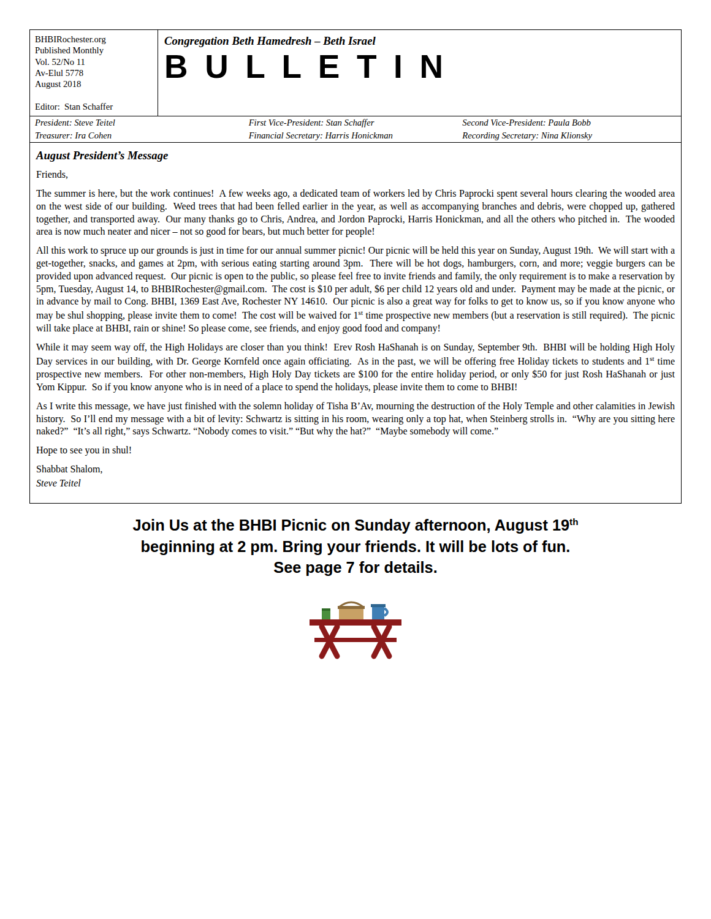BHBIRochester.org
Published Monthly
Vol. 52/No 11
Av-Elul 5778
August 2018
Editor: Stan Schaffer
Congregation Beth Hamedresh – Beth Israel
B U L L E T I N
President: Steve Teitel
First Vice-President: Stan Schaffer
Second Vice-President: Paula Bobb
Treasurer: Ira Cohen
Financial Secretary: Harris Honickman
Recording Secretary: Nina Klionsky
August President’s Message
Friends,
The summer is here, but the work continues! A few weeks ago, a dedicated team of workers led by Chris Paprocki spent several hours clearing the wooded area on the west side of our building. Weed trees that had been felled earlier in the year, as well as accompanying branches and debris, were chopped up, gathered together, and transported away. Our many thanks go to Chris, Andrea, and Jordon Paprocki, Harris Honickman, and all the others who pitched in. The wooded area is now much neater and nicer – not so good for bears, but much better for people!
All this work to spruce up our grounds is just in time for our annual summer picnic! Our picnic will be held this year on Sunday, August 19th. We will start with a get-together, snacks, and games at 2pm, with serious eating starting around 3pm. There will be hot dogs, hamburgers, corn, and more; veggie burgers can be provided upon advanced request. Our picnic is open to the public, so please feel free to invite friends and family, the only requirement is to make a reservation by 5pm, Tuesday, August 14, to BHBIRochester@gmail.com. The cost is $10 per adult, $6 per child 12 years old and under. Payment may be made at the picnic, or in advance by mail to Cong. BHBI, 1369 East Ave, Rochester NY 14610. Our picnic is also a great way for folks to get to know us, so if you know anyone who may be shul shopping, please invite them to come! The cost will be waived for 1st time prospective new members (but a reservation is still required). The picnic will take place at BHBI, rain or shine! So please come, see friends, and enjoy good food and company!
While it may seem way off, the High Holidays are closer than you think! Erev Rosh HaShanah is on Sunday, September 9th. BHBI will be holding High Holy Day services in our building, with Dr. George Kornfeld once again officiating. As in the past, we will be offering free Holiday tickets to students and 1st time prospective new members. For other non-members, High Holy Day tickets are $100 for the entire holiday period, or only $50 for just Rosh HaShanah or just Yom Kippur. So if you know anyone who is in need of a place to spend the holidays, please invite them to come to BHBI!
As I write this message, we have just finished with the solemn holiday of Tisha B’Av, mourning the destruction of the Holy Temple and other calamities in Jewish history. So I’ll end my message with a bit of levity: Schwartz is sitting in his room, wearing only a top hat, when Steinberg strolls in. “Why are you sitting here naked?” “It’s all right,” says Schwartz. “Nobody comes to visit.” “But why the hat?” “Maybe somebody will come.”
Hope to see you in shul!
Shabbat Shalom,
Steve Teitel
Join Us at the BHBI Picnic on Sunday afternoon, August 19th
beginning at 2 pm. Bring your friends. It will be lots of fun.
See page 7 for details.